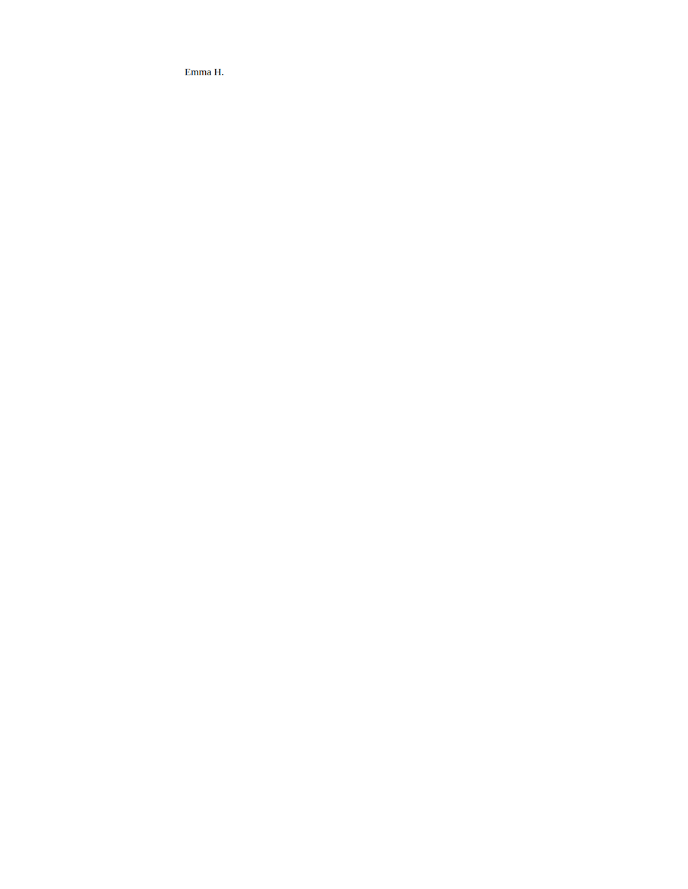Emma H.